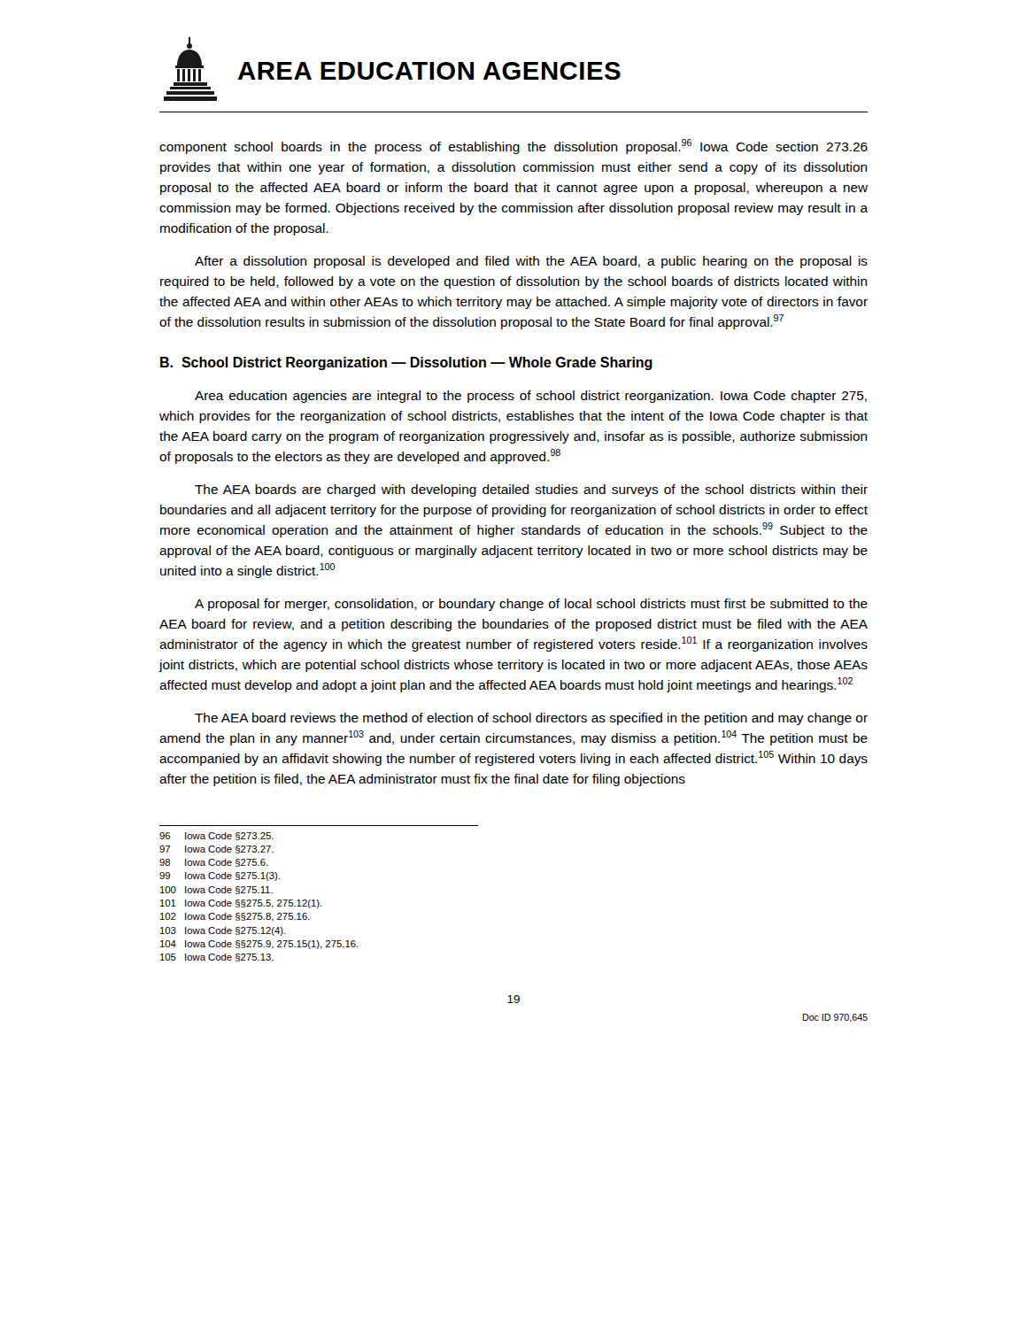AREA EDUCATION AGENCIES
component school boards in the process of establishing the dissolution proposal.96 Iowa Code section 273.26 provides that within one year of formation, a dissolution commission must either send a copy of its dissolution proposal to the affected AEA board or inform the board that it cannot agree upon a proposal, whereupon a new commission may be formed. Objections received by the commission after dissolution proposal review may result in a modification of the proposal.
After a dissolution proposal is developed and filed with the AEA board, a public hearing on the proposal is required to be held, followed by a vote on the question of dissolution by the school boards of districts located within the affected AEA and within other AEAs to which territory may be attached. A simple majority vote of directors in favor of the dissolution results in submission of the dissolution proposal to the State Board for final approval.97
B. School District Reorganization — Dissolution — Whole Grade Sharing
Area education agencies are integral to the process of school district reorganization. Iowa Code chapter 275, which provides for the reorganization of school districts, establishes that the intent of the Iowa Code chapter is that the AEA board carry on the program of reorganization progressively and, insofar as is possible, authorize submission of proposals to the electors as they are developed and approved.98
The AEA boards are charged with developing detailed studies and surveys of the school districts within their boundaries and all adjacent territory for the purpose of providing for reorganization of school districts in order to effect more economical operation and the attainment of higher standards of education in the schools.99 Subject to the approval of the AEA board, contiguous or marginally adjacent territory located in two or more school districts may be united into a single district.100
A proposal for merger, consolidation, or boundary change of local school districts must first be submitted to the AEA board for review, and a petition describing the boundaries of the proposed district must be filed with the AEA administrator of the agency in which the greatest number of registered voters reside.101 If a reorganization involves joint districts, which are potential school districts whose territory is located in two or more adjacent AEAs, those AEAs affected must develop and adopt a joint plan and the affected AEA boards must hold joint meetings and hearings.102
The AEA board reviews the method of election of school directors as specified in the petition and may change or amend the plan in any manner103 and, under certain circumstances, may dismiss a petition.104 The petition must be accompanied by an affidavit showing the number of registered voters living in each affected district.105 Within 10 days after the petition is filed, the AEA administrator must fix the final date for filing objections
96 Iowa Code §273.25.
97 Iowa Code §273.27.
98 Iowa Code §275.6.
99 Iowa Code §275.1(3).
100 Iowa Code §275.11.
101 Iowa Code §§275.5, 275.12(1).
102 Iowa Code §§275.8, 275.16.
103 Iowa Code §275.12(4).
104 Iowa Code §§275.9, 275.15(1), 275.16.
105 Iowa Code §275.13.
19 Doc ID 970,645